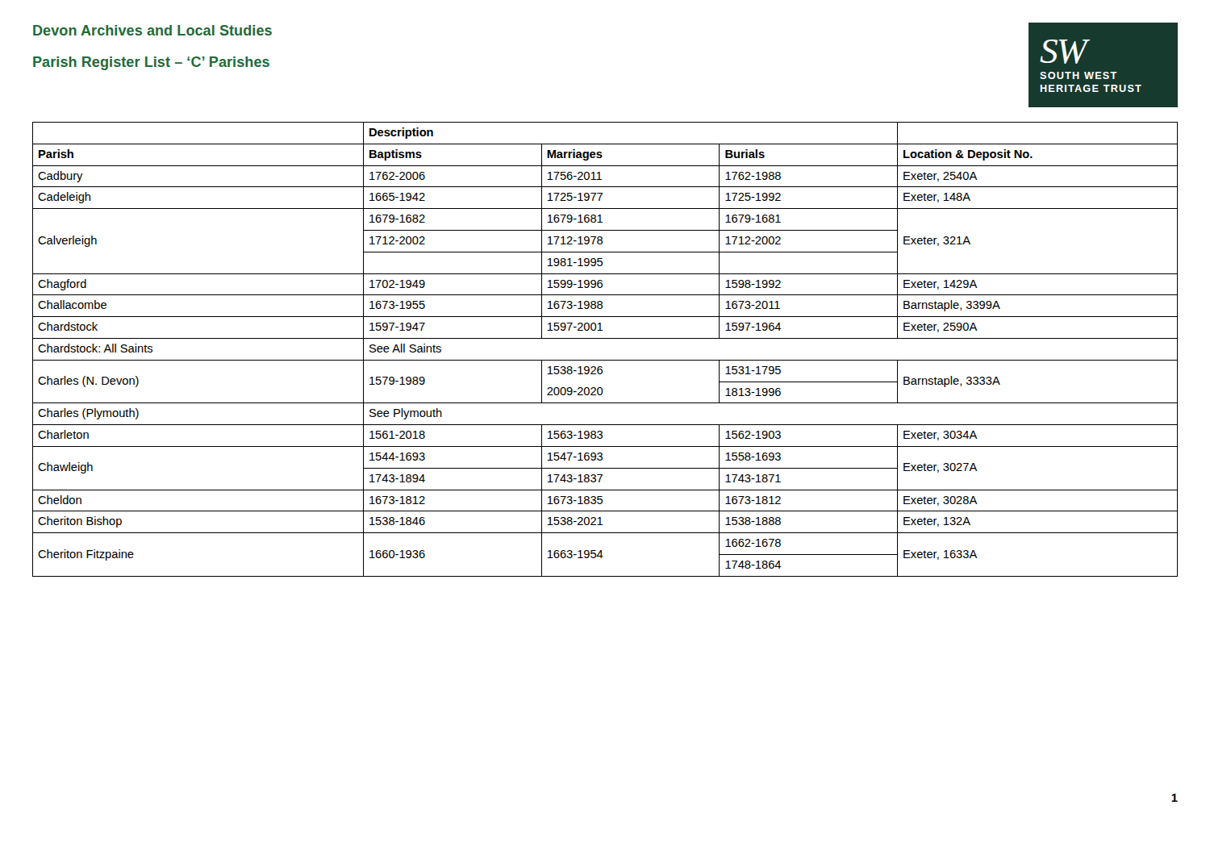Devon Archives and Local Studies
Parish Register List – ‘C’ Parishes
SW
SOUTH WEST
HERITAGE TRUST
| | Description | |
| --- | --- | --- |
| Parish | Baptisms | Marriages | Burials | Location & Deposit No. |
| Cadbury | 1762-2006 | 1756-2011 | 1762-1988 | Exeter, 2540A |
| Cadeleigh | 1665-1942 | 1725-1977 | 1725-1992 | Exeter, 148A |
| Calverleigh | 1679-1682 | 1679-1681 | 1679-1681 | Exeter, 321A |
| 1712-2002 | 1712-1978 | 1712-2002 |
| | 1981-1995 | |
| Chagford | 1702-1949 | 1599-1996 | 1598-1992 | Exeter, 1429A |
| Challacombe | 1673-1955 | 1673-1988 | 1673-2011 | Barnstaple, 3399A |
| Chardstock | 1597-1947 | 1597-2001 | 1597-1964 | Exeter, 2590A |
| Chardstock: All Saints | See All Saints |
| Charles (N. Devon) | 1579-1989 | 1538-1926 | 1531-1795 | Barnstaple, 3333A |
| 2009-2020 | 1813-1996 |
| Charles (Plymouth) | See Plymouth |
| Charleton | 1561-2018 | 1563-1983 | 1562-1903 | Exeter, 3034A |
| Chawleigh | 1544-1693 | 1547-1693 | 1558-1693 | Exeter, 3027A |
| 1743-1894 | 1743-1837 | 1743-1871 |
| Cheldon | 1673-1812 | 1673-1835 | 1673-1812 | Exeter, 3028A |
| Cheriton Bishop | 1538-1846 | 1538-2021 | 1538-1888 | Exeter, 132A |
| Cheriton Fitzpaine | 1660-1936 | 1663-1954 | 1662-1678 | Exeter, 1633A |
| 1748-1864 |
1